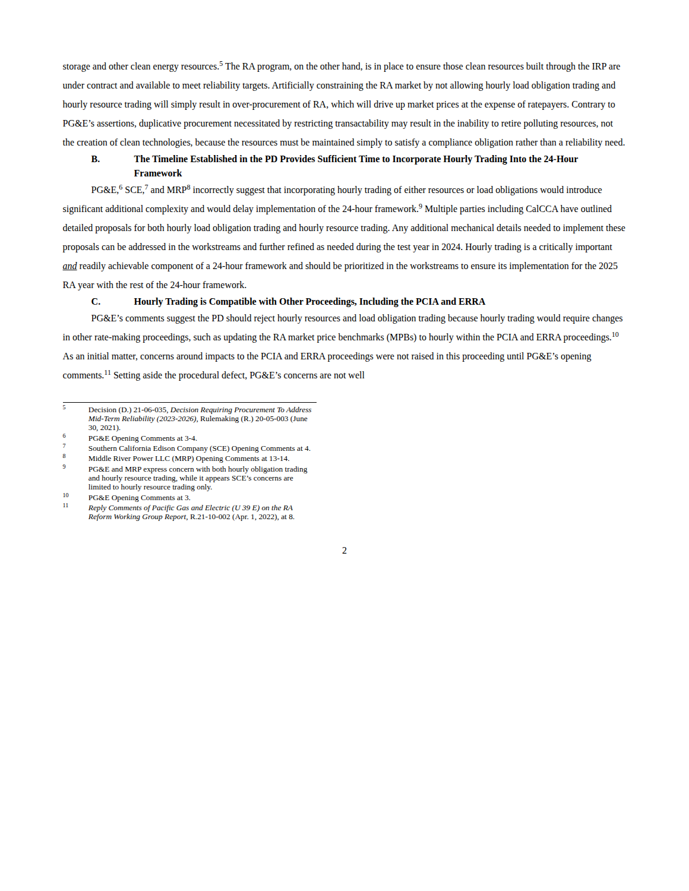storage and other clean energy resources.5 The RA program, on the other hand, is in place to ensure those clean resources built through the IRP are under contract and available to meet reliability targets. Artificially constraining the RA market by not allowing hourly load obligation trading and hourly resource trading will simply result in over-procurement of RA, which will drive up market prices at the expense of ratepayers. Contrary to PG&E’s assertions, duplicative procurement necessitated by restricting transactability may result in the inability to retire polluting resources, not the creation of clean technologies, because the resources must be maintained simply to satisfy a compliance obligation rather than a reliability need.
B.
The Timeline Established in the PD Provides Sufficient Time to Incorporate Hourly Trading Into the 24-Hour Framework
PG&E,6 SCE,7 and MRP8 incorrectly suggest that incorporating hourly trading of either resources or load obligations would introduce significant additional complexity and would delay implementation of the 24-hour framework.9 Multiple parties including CalCCA have outlined detailed proposals for both hourly load obligation trading and hourly resource trading. Any additional mechanical details needed to implement these proposals can be addressed in the workstreams and further refined as needed during the test year in 2024. Hourly trading is a critically important and readily achievable component of a 24-hour framework and should be prioritized in the workstreams to ensure its implementation for the 2025 RA year with the rest of the 24-hour framework.
C.
Hourly Trading is Compatible with Other Proceedings, Including the PCIA and ERRA
PG&E’s comments suggest the PD should reject hourly resources and load obligation trading because hourly trading would require changes in other rate-making proceedings, such as updating the RA market price benchmarks (MPBs) to hourly within the PCIA and ERRA proceedings.10 As an initial matter, concerns around impacts to the PCIA and ERRA proceedings were not raised in this proceeding until PG&E’s opening comments.11 Setting aside the procedural defect, PG&E’s concerns are not well
5
Decision (D.) 21-06-035, Decision Requiring Procurement To Address Mid-Term Reliability (2023-2026), Rulemaking (R.) 20-05-003 (June 30, 2021).
6
PG&E Opening Comments at 3-4.
7
Southern California Edison Company (SCE) Opening Comments at 4.
8
Middle River Power LLC (MRP) Opening Comments at 13-14.
9
PG&E and MRP express concern with both hourly obligation trading and hourly resource trading, while it appears SCE’s concerns are limited to hourly resource trading only.
10
PG&E Opening Comments at 3.
11
Reply Comments of Pacific Gas and Electric (U 39 E) on the RA Reform Working Group Report, R.21-10-002 (Apr. 1, 2022), at 8.
2